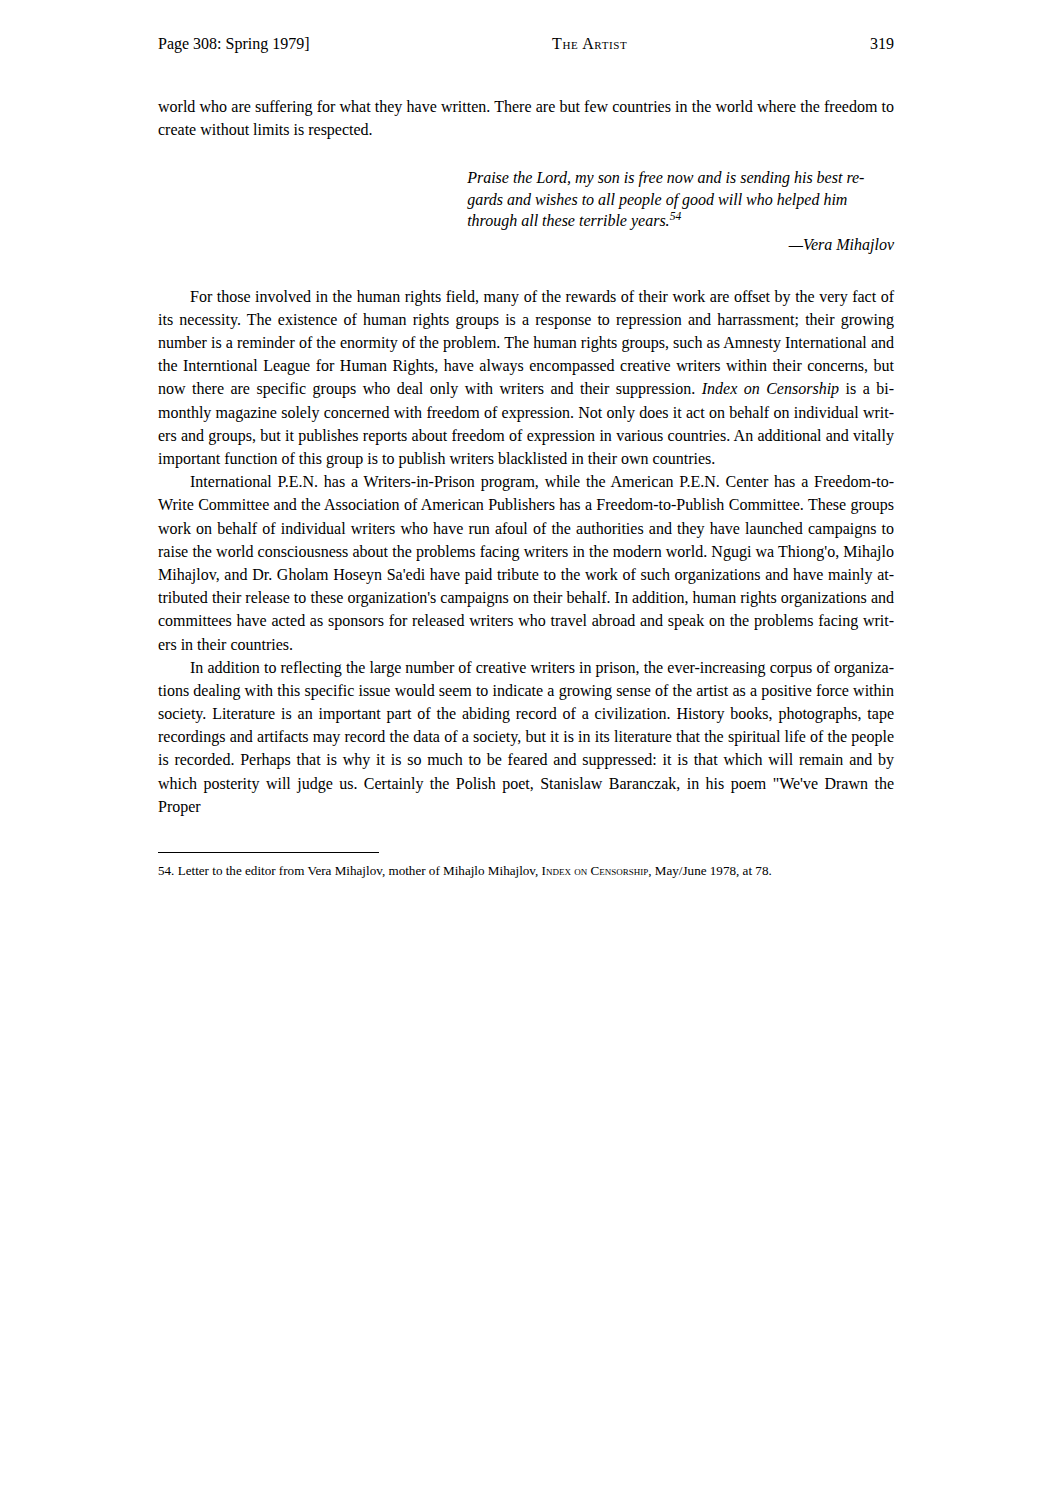Page 308: Spring 1979] The Artist 319
world who are suffering for what they have written. There are but few countries in the world where the freedom to create without limits is respected.
Praise the Lord, my son is free now and is sending his best regards and wishes to all people of good will who helped him through all these terrible years.54
—Vera Mihajlov
For those involved in the human rights field, many of the rewards of their work are offset by the very fact of its necessity. The existence of human rights groups is a response to repression and harrassment; their growing number is a reminder of the enormity of the problem. The human rights groups, such as Amnesty International and the Interntional League for Human Rights, have always encompassed creative writers within their concerns, but now there are specific groups who deal only with writers and their suppression. Index on Censorship is a bi-monthly magazine solely concerned with freedom of expression. Not only does it act on behalf on individual writers and groups, but it publishes reports about freedom of expression in various countries. An additional and vitally important function of this group is to publish writers blacklisted in their own countries.
International P.E.N. has a Writers-in-Prison program, while the American P.E.N. Center has a Freedom-to-Write Committee and the Association of American Publishers has a Freedom-to-Publish Committee. These groups work on behalf of individual writers who have run afoul of the authorities and they have launched campaigns to raise the world consciousness about the problems facing writers in the modern world. Ngugi wa Thiong'o, Mihajlo Mihajlov, and Dr. Gholam Hoseyn Sa'edi have paid tribute to the work of such organizations and have mainly attributed their release to these organization's campaigns on their behalf. In addition, human rights organizations and committees have acted as sponsors for released writers who travel abroad and speak on the problems facing writers in their countries.
In addition to reflecting the large number of creative writers in prison, the ever-increasing corpus of organizations dealing with this specific issue would seem to indicate a growing sense of the artist as a positive force within society. Literature is an important part of the abiding record of a civilization. History books, photographs, tape recordings and artifacts may record the data of a society, but it is in its literature that the spiritual life of the people is recorded. Perhaps that is why it is so much to be feared and suppressed: it is that which will remain and by which posterity will judge us. Certainly the Polish poet, Stanislaw Baranczak, in his poem "We've Drawn the Proper
54. Letter to the editor from Vera Mihajlov, mother of Mihajlo Mihajlov, Index on Censorship, May/June 1978, at 78.